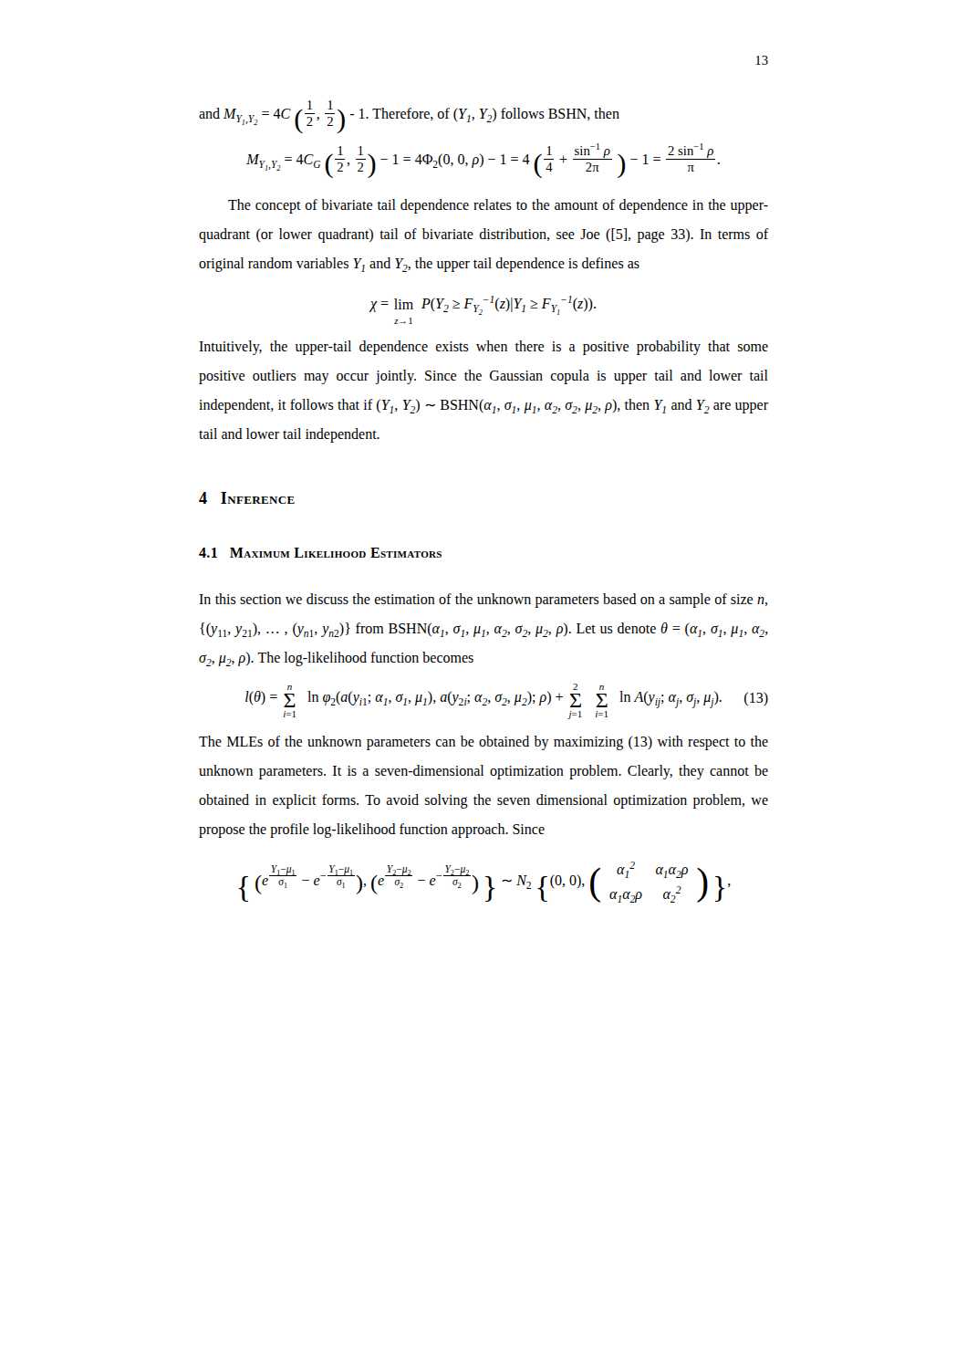13
and MY1,Y2 = 4C (12, 12) - 1. Therefore, of (Y1, Y2) follows BSHN, then
MY1,Y2 = 4CG (12, 12) − 1 = 4Φ2(0, 0, ρ) − 1 = 4 (14 + sin−1 ρ 2π ) − 1 = 2 sin−1 ρ π.
The concept of bivariate tail dependence relates to the amount of dependence in the upper-quadrant (or lower quadrant) tail of bivariate distribution, see Joe ([5], page 33). In terms of original random variables Y1 and Y2, the upper tail dependence is defines as
χ = limz→1 P(Y2 ≥ FY2−1(z)|Y1 ≥ FY1−1(z)).
Intuitively, the upper-tail dependence exists when there is a positive probability that some positive outliers may occur jointly. Since the Gaussian copula is upper tail and lower tail independent, it follows that if (Y1, Y2) ∼ BSHN(α1, σ1, μ1, α2, σ2, μ2, ρ), then Y1 and Y2 are upper tail and lower tail independent.
4 Inference
4.1 Maximum Likelihood Estimators
In this section we discuss the estimation of the unknown parameters based on a sample of size n, {(y11, y21), … , (yn1, yn2)} from BSHN(α1, σ1, μ1, α2, σ2, μ2, ρ). Let us denote θ = (α1, σ1, μ1, α2, σ2, μ2, ρ). The log-likelihood function becomes
l(θ) = Σni=1 ln φ2(a(yi1; α1, σ1, μ1), a(y2i; α2, σ2, μ2); ρ) + Σ2 j=1 Σni=1 ln A(yij; αj, σj, μj). (13)
The MLEs of the unknown parameters can be obtained by maximizing (13) with respect to the unknown parameters. It is a seven-dimensional optimization problem. Clearly, they cannot be obtained in explicit forms. To avoid solving the seven dimensional optimization problem, we propose the profile log-likelihood function approach. Since
{ (eY1−μ1 σ1 − e−Y1−μ1 σ1), (eY2−μ2 σ2 − e−Y2−μ2 σ2) } ∼ N2 {(0, 0), (
| α 1 2 | α 1 α 2 ρ |
| α 1 α 2 ρ | α 2 2 |
) },